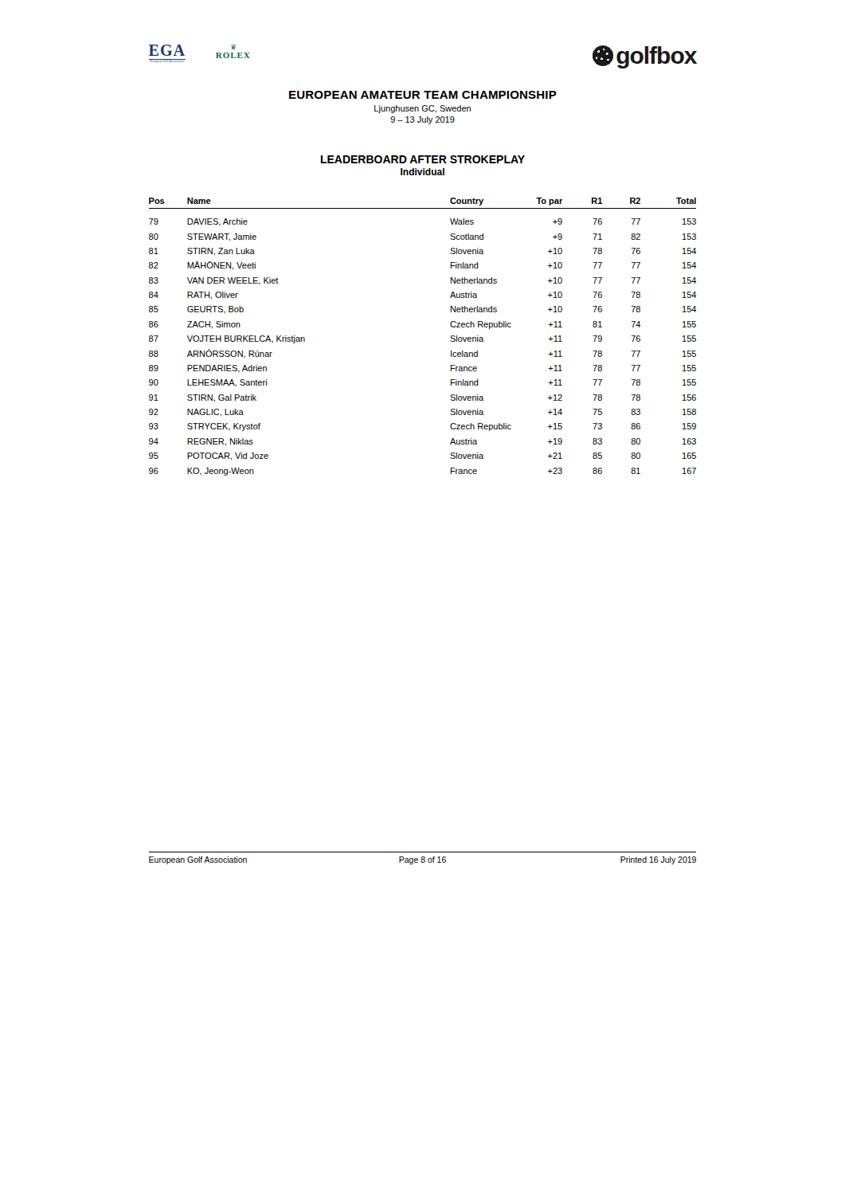EGA
European Golf Association
♛
ROLEX
golfbox
EUROPEAN AMATEUR TEAM CHAMPIONSHIP
Ljunghusen GC, Sweden
9 – 13 July 2019
LEADERBOARD AFTER STROKEPLAY
Individual
| Pos | Name | Country | To par | R1 | R2 | Total |
| --- | --- | --- | --- | --- | --- | --- |
| 79 | DAVIES, Archie | Wales | +9 | 76 | 77 | 153 |
| 80 | STEWART, Jamie | Scotland | +9 | 71 | 82 | 153 |
| 81 | STIRN, Zan Luka | Slovenia | +10 | 78 | 76 | 154 |
| 82 | MÄHÖNEN, Veeti | Finland | +10 | 77 | 77 | 154 |
| 83 | VAN DER WEELE, Kiet | Netherlands | +10 | 77 | 77 | 154 |
| 84 | RATH, Oliver | Austria | +10 | 76 | 78 | 154 |
| 85 | GEURTS, Bob | Netherlands | +10 | 76 | 78 | 154 |
| 86 | ZACH, Simon | Czech Republic | +11 | 81 | 74 | 155 |
| 87 | VOJTEH BURKELCA, Kristjan | Slovenia | +11 | 79 | 76 | 155 |
| 88 | ARNÓRSSON, Rúnar | Iceland | +11 | 78 | 77 | 155 |
| 89 | PENDARIES, Adrien | France | +11 | 78 | 77 | 155 |
| 90 | LEHESMAA, Santeri | Finland | +11 | 77 | 78 | 155 |
| 91 | STIRN, Gal Patrik | Slovenia | +12 | 78 | 78 | 156 |
| 92 | NAGLIC, Luka | Slovenia | +14 | 75 | 83 | 158 |
| 93 | STRYCEK, Krystof | Czech Republic | +15 | 73 | 86 | 159 |
| 94 | REGNER, Niklas | Austria | +19 | 83 | 80 | 163 |
| 95 | POTOCAR, Vid Joze | Slovenia | +21 | 85 | 80 | 165 |
| 96 | KO, Jeong-Weon | France | +23 | 86 | 81 | 167 |
European Golf Association
Page 8 of 16
Printed 16 July 2019